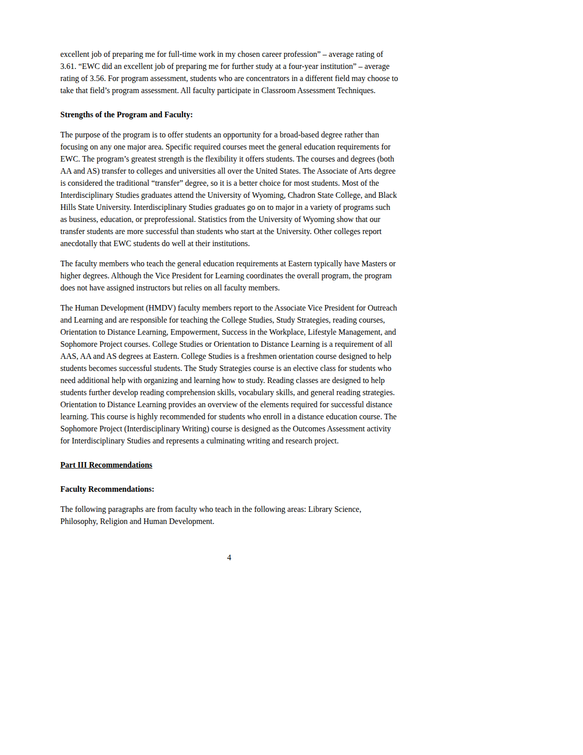excellent job of preparing me for full-time work in my chosen career profession” – average rating of 3.61. “EWC did an excellent job of preparing me for further study at a four-year institution” – average rating of 3.56. For program assessment, students who are concentrators in a different field may choose to take that field’s program assessment. All faculty participate in Classroom Assessment Techniques.
Strengths of the Program and Faculty:
The purpose of the program is to offer students an opportunity for a broad-based degree rather than focusing on any one major area. Specific required courses meet the general education requirements for EWC. The program’s greatest strength is the flexibility it offers students. The courses and degrees (both AA and AS) transfer to colleges and universities all over the United States. The Associate of Arts degree is considered the traditional “transfer” degree, so it is a better choice for most students. Most of the Interdisciplinary Studies graduates attend the University of Wyoming, Chadron State College, and Black Hills State University. Interdisciplinary Studies graduates go on to major in a variety of programs such as business, education, or preprofessional. Statistics from the University of Wyoming show that our transfer students are more successful than students who start at the University. Other colleges report anecdotally that EWC students do well at their institutions.
The faculty members who teach the general education requirements at Eastern typically have Masters or higher degrees. Although the Vice President for Learning coordinates the overall program, the program does not have assigned instructors but relies on all faculty members.
The Human Development (HMDV) faculty members report to the Associate Vice President for Outreach and Learning and are responsible for teaching the College Studies, Study Strategies, reading courses, Orientation to Distance Learning, Empowerment, Success in the Workplace, Lifestyle Management, and Sophomore Project courses. College Studies or Orientation to Distance Learning is a requirement of all AAS, AA and AS degrees at Eastern. College Studies is a freshmen orientation course designed to help students becomes successful students. The Study Strategies course is an elective class for students who need additional help with organizing and learning how to study. Reading classes are designed to help students further develop reading comprehension skills, vocabulary skills, and general reading strategies. Orientation to Distance Learning provides an overview of the elements required for successful distance learning. This course is highly recommended for students who enroll in a distance education course. The Sophomore Project (Interdisciplinary Writing) course is designed as the Outcomes Assessment activity for Interdisciplinary Studies and represents a culminating writing and research project.
Part III Recommendations
Faculty Recommendations:
The following paragraphs are from faculty who teach in the following areas: Library Science, Philosophy, Religion and Human Development.
4